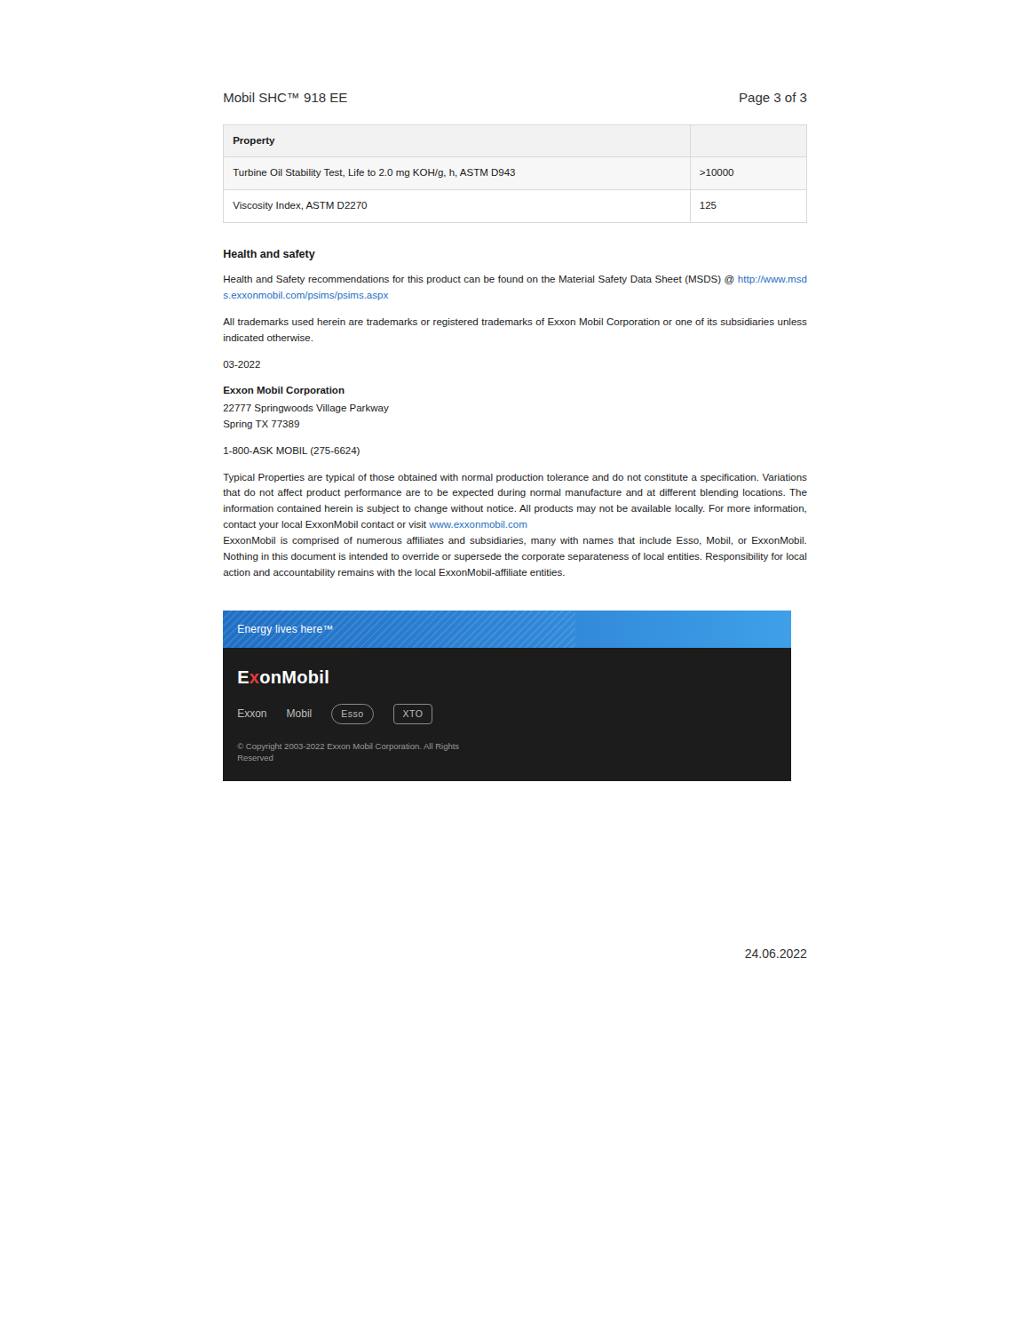Mobil SHC™ 918 EE
Page 3 of 3
| Property | |
| --- | --- |
| Turbine Oil Stability Test, Life to 2.0 mg KOH/g, h, ASTM D943 | >10000 |
| Viscosity Index, ASTM D2270 | 125 |
Health and safety
Health and Safety recommendations for this product can be found on the Material Safety Data Sheet (MSDS) @ http://www.msds.exxonmobil.com/psims/psims.aspx
All trademarks used herein are trademarks or registered trademarks of Exxon Mobil Corporation or one of its subsidiaries unless indicated otherwise.
03-2022
Exxon Mobil Corporation
22777 Springwoods Village Parkway
Spring TX 77389
1-800-ASK MOBIL (275-6624)
Typical Properties are typical of those obtained with normal production tolerance and do not constitute a specification. Variations that do not affect product performance are to be expected during normal manufacture and at different blending locations. The information contained herein is subject to change without notice. All products may not be available locally. For more information, contact your local ExxonMobil contact or visit www.exxonmobil.com
ExxonMobil is comprised of numerous affiliates and subsidiaries, many with names that include Esso, Mobil, or ExxonMobil. Nothing in this document is intended to override or supersede the corporate separateness of local entities. Responsibility for local action and accountability remains with the local ExxonMobil-affiliate entities.
Energy lives here™
ExonMobil
Exxon Mobil Esso XTO
© Copyright 2003-2022 Exxon Mobil Corporation. All Rights Reserved
24.06.2022